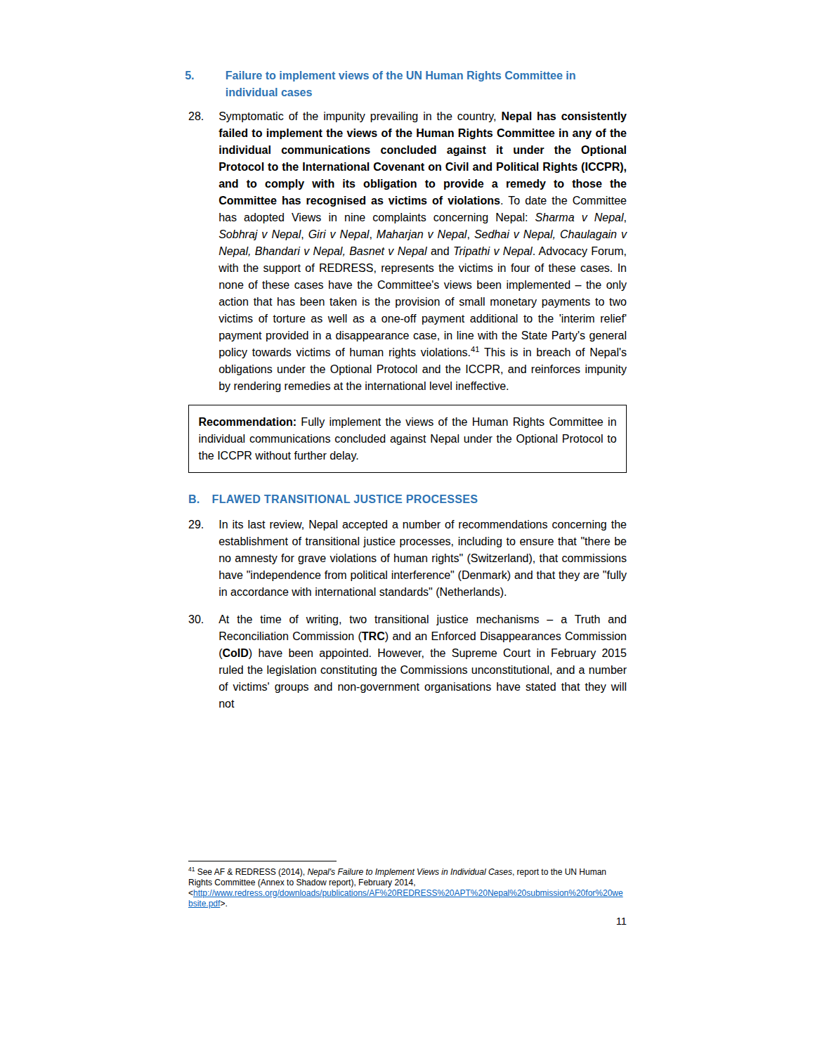5. Failure to implement views of the UN Human Rights Committee in individual cases
28. Symptomatic of the impunity prevailing in the country, Nepal has consistently failed to implement the views of the Human Rights Committee in any of the individual communications concluded against it under the Optional Protocol to the International Covenant on Civil and Political Rights (ICCPR), and to comply with its obligation to provide a remedy to those the Committee has recognised as victims of violations. To date the Committee has adopted Views in nine complaints concerning Nepal: Sharma v Nepal, Sobhraj v Nepal, Giri v Nepal, Maharjan v Nepal, Sedhai v Nepal, Chaulagain v Nepal, Bhandari v Nepal, Basnet v Nepal and Tripathi v Nepal. Advocacy Forum, with the support of REDRESS, represents the victims in four of these cases. In none of these cases have the Committee's views been implemented – the only action that has been taken is the provision of small monetary payments to two victims of torture as well as a one-off payment additional to the 'interim relief' payment provided in a disappearance case, in line with the State Party's general policy towards victims of human rights violations.41 This is in breach of Nepal's obligations under the Optional Protocol and the ICCPR, and reinforces impunity by rendering remedies at the international level ineffective.
Recommendation: Fully implement the views of the Human Rights Committee in individual communications concluded against Nepal under the Optional Protocol to the ICCPR without further delay.
B. FLAWED TRANSITIONAL JUSTICE PROCESSES
29. In its last review, Nepal accepted a number of recommendations concerning the establishment of transitional justice processes, including to ensure that "there be no amnesty for grave violations of human rights" (Switzerland), that commissions have "independence from political interference" (Denmark) and that they are "fully in accordance with international standards" (Netherlands).
30. At the time of writing, two transitional justice mechanisms – a Truth and Reconciliation Commission (TRC) and an Enforced Disappearances Commission (CoID) have been appointed. However, the Supreme Court in February 2015 ruled the legislation constituting the Commissions unconstitutional, and a number of victims' groups and non-government organisations have stated that they will not
41 See AF & REDRESS (2014), Nepal's Failure to Implement Views in Individual Cases, report to the UN Human Rights Committee (Annex to Shadow report), February 2014,
<http://www.redress.org/downloads/publications/AF%20REDRESS%20APT%20Nepal%20submission%20for%20website.pdf>.
11